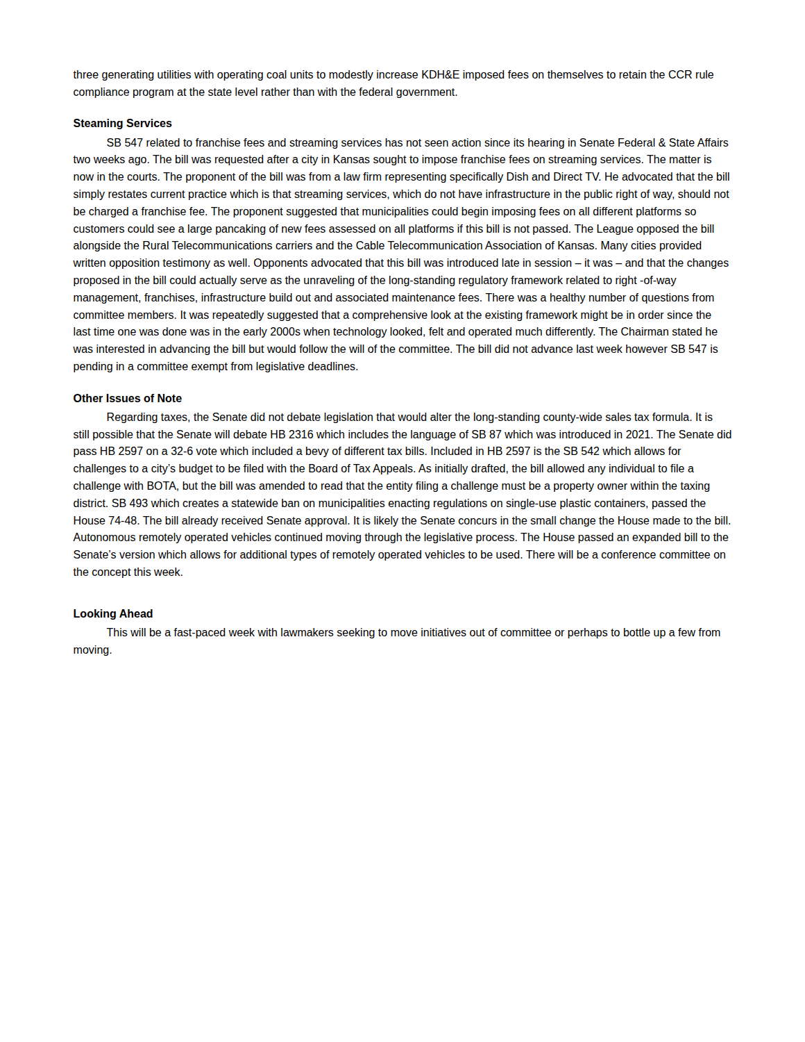three generating utilities with operating coal units to modestly increase KDH&E imposed fees on themselves to retain the CCR rule compliance program at the state level rather than with the federal government.
Steaming Services
SB 547 related to franchise fees and streaming services has not seen action since its hearing in Senate Federal & State Affairs two weeks ago. The bill was requested after a city in Kansas sought to impose franchise fees on streaming services. The matter is now in the courts. The proponent of the bill was from a law firm representing specifically Dish and Direct TV. He advocated that the bill simply restates current practice which is that streaming services, which do not have infrastructure in the public right of way, should not be charged a franchise fee. The proponent suggested that municipalities could begin imposing fees on all different platforms so customers could see a large pancaking of new fees assessed on all platforms if this bill is not passed. The League opposed the bill alongside the Rural Telecommunications carriers and the Cable Telecommunication Association of Kansas. Many cities provided written opposition testimony as well. Opponents advocated that this bill was introduced late in session – it was – and that the changes proposed in the bill could actually serve as the unraveling of the long-standing regulatory framework related to right -of-way management, franchises, infrastructure build out and associated maintenance fees. There was a healthy number of questions from committee members. It was repeatedly suggested that a comprehensive look at the existing framework might be in order since the last time one was done was in the early 2000s when technology looked, felt and operated much differently. The Chairman stated he was interested in advancing the bill but would follow the will of the committee. The bill did not advance last week however SB 547 is pending in a committee exempt from legislative deadlines.
Other Issues of Note
Regarding taxes, the Senate did not debate legislation that would alter the long-standing county-wide sales tax formula. It is still possible that the Senate will debate HB 2316 which includes the language of SB 87 which was introduced in 2021. The Senate did pass HB 2597 on a 32-6 vote which included a bevy of different tax bills. Included in HB 2597 is the SB 542 which allows for challenges to a city’s budget to be filed with the Board of Tax Appeals. As initially drafted, the bill allowed any individual to file a challenge with BOTA, but the bill was amended to read that the entity filing a challenge must be a property owner within the taxing district. SB 493 which creates a statewide ban on municipalities enacting regulations on single-use plastic containers, passed the House 74-48. The bill already received Senate approval. It is likely the Senate concurs in the small change the House made to the bill. Autonomous remotely operated vehicles continued moving through the legislative process. The House passed an expanded bill to the Senate’s version which allows for additional types of remotely operated vehicles to be used. There will be a conference committee on the concept this week.
Looking Ahead
This will be a fast-paced week with lawmakers seeking to move initiatives out of committee or perhaps to bottle up a few from moving.